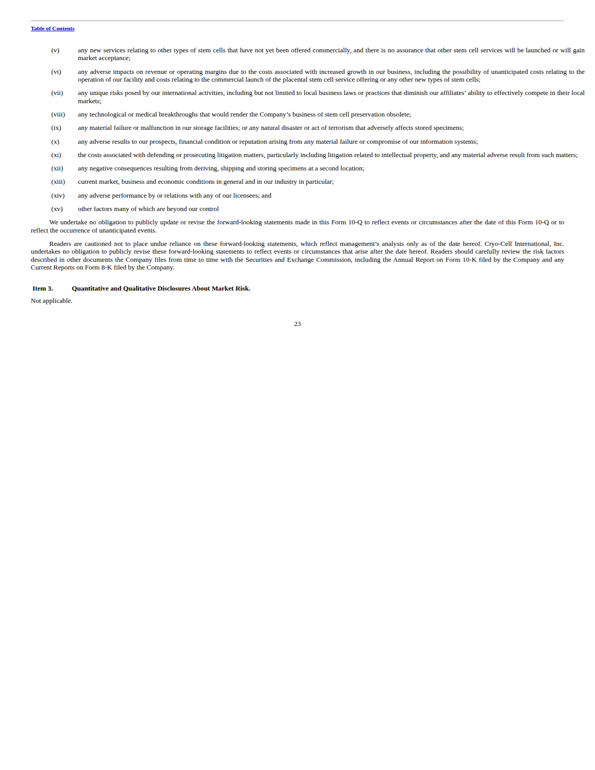Table of Contents
| (v) | any new services relating to other types of stem cells that have not yet been offered commercially, and there is no assurance that other stem cell services will be launched or will gain market acceptance; |
| (vi) | any adverse impacts on revenue or operating margins due to the costs associated with increased growth in our business, including the possibility of unanticipated costs relating to the operation of our facility and costs relating to the commercial launch of the placental stem cell service offering or any other new types of stem cells; |
| (vii) | any unique risks posed by our international activities, including but not limited to local business laws or practices that diminish our affiliates’ ability to effectively compete in their local markets; |
| (viii) | any technological or medical breakthroughs that would render the Company’s business of stem cell preservation obsolete; |
| (ix) | any material failure or malfunction in our storage facilities; or any natural disaster or act of terrorism that adversely affects stored specimens; |
| (x) | any adverse results to our prospects, financial condition or reputation arising from any material failure or compromise of our information systems; |
| (xi) | the costs associated with defending or prosecuting litigation matters, particularly including litigation related to intellectual property, and any material adverse result from such matters; |
| (xii) | any negative consequences resulting from deriving, shipping and storing specimens at a second location; |
| (xiii) | current market, business and economic conditions in general and in our industry in particular; |
| (xiv) | any adverse performance by or relations with any of our licensees; and |
| (xv) | other factors many of which are beyond our control |
We undertake no obligation to publicly update or revise the forward-looking statements made in this Form 10-Q to reflect events or circumstances after the date of this Form 10-Q or to reflect the occurrence of unanticipated events.
Readers are cautioned not to place undue reliance on these forward-looking statements, which reflect management’s analysis only as of the date hereof. Cryo-Cell International, Inc. undertakes no obligation to publicly revise these forward-looking statements to reflect events or circumstances that arise after the date hereof. Readers should carefully review the risk factors described in other documents the Company files from time to time with the Securities and Exchange Commission, including the Annual Report on Form 10-K filed by the Company and any Current Reports on Form 8-K filed by the Company.
Item 3. Quantitative and Qualitative Disclosures About Market Risk.
Not applicable.
23